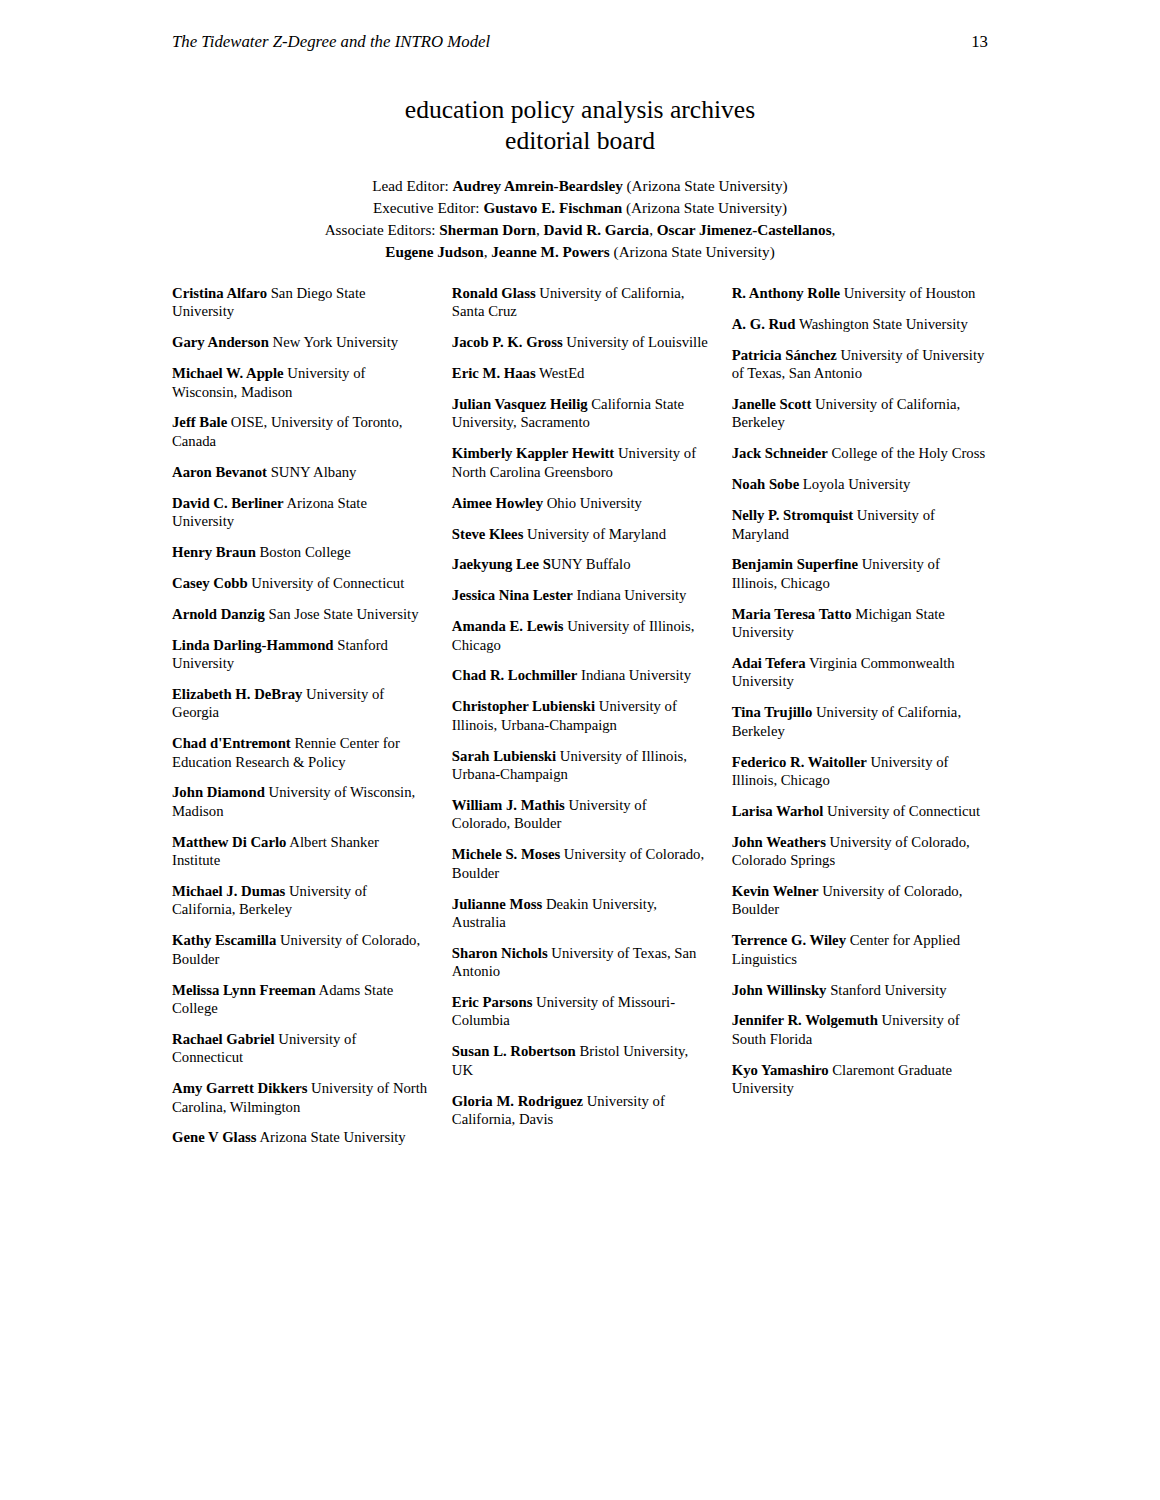The Tidewater Z-Degree and the INTRO Model 13
education policy analysis archives editorial board
Lead Editor: Audrey Amrein-Beardsley (Arizona State University)
Executive Editor: Gustavo E. Fischman (Arizona State University)
Associate Editors: Sherman Dorn, David R. Garcia, Oscar Jimenez-Castellanos,
Eugene Judson, Jeanne M. Powers (Arizona State University)
Cristina Alfaro San Diego State University
Gary Anderson New York University
Michael W. Apple University of Wisconsin, Madison
Jeff Bale OISE, University of Toronto, Canada
Aaron Bevanot SUNY Albany
David C. Berliner Arizona State University
Henry Braun Boston College
Casey Cobb University of Connecticut
Arnold Danzig San Jose State University
Linda Darling-Hammond Stanford University
Elizabeth H. DeBray University of Georgia
Chad d'Entremont Rennie Center for Education Research & Policy
John Diamond University of Wisconsin, Madison
Matthew Di Carlo Albert Shanker Institute
Michael J. Dumas University of California, Berkeley
Kathy Escamilla University of Colorado, Boulder
Melissa Lynn Freeman Adams State College
Rachael Gabriel University of Connecticut
Amy Garrett Dikkers University of North Carolina, Wilmington
Gene V Glass Arizona State University
Ronald Glass University of California, Santa Cruz
Jacob P. K. Gross University of Louisville
Eric M. Haas WestEd
Julian Vasquez Heilig California State University, Sacramento
Kimberly Kappler Hewitt University of North Carolina Greensboro
Aimee Howley Ohio University
Steve Klees University of Maryland
Jaekyung Lee SUNY Buffalo
Jessica Nina Lester Indiana University
Amanda E. Lewis University of Illinois, Chicago
Chad R. Lochmiller Indiana University
Christopher Lubienski University of Illinois, Urbana-Champaign
Sarah Lubienski University of Illinois, Urbana-Champaign
William J. Mathis University of Colorado, Boulder
Michele S. Moses University of Colorado, Boulder
Julianne Moss Deakin University, Australia
Sharon Nichols University of Texas, San Antonio
Eric Parsons University of Missouri-Columbia
Susan L. Robertson Bristol University, UK
Gloria M. Rodriguez University of California, Davis
R. Anthony Rolle University of Houston
A. G. Rud Washington State University
Patricia Sánchez University of University of Texas, San Antonio
Janelle Scott University of California, Berkeley
Jack Schneider College of the Holy Cross
Noah Sobe Loyola University
Nelly P. Stromquist University of Maryland
Benjamin Superfine University of Illinois, Chicago
Maria Teresa Tatto Michigan State University
Adai Tefera Virginia Commonwealth University
Tina Trujillo University of California, Berkeley
Federico R. Waitoller University of Illinois, Chicago
Larisa Warhol University of Connecticut
John Weathers University of Colorado, Colorado Springs
Kevin Welner University of Colorado, Boulder
Terrence G. Wiley Center for Applied Linguistics
John Willinsky Stanford University
Jennifer R. Wolgemuth University of South Florida
Kyo Yamashiro Claremont Graduate University